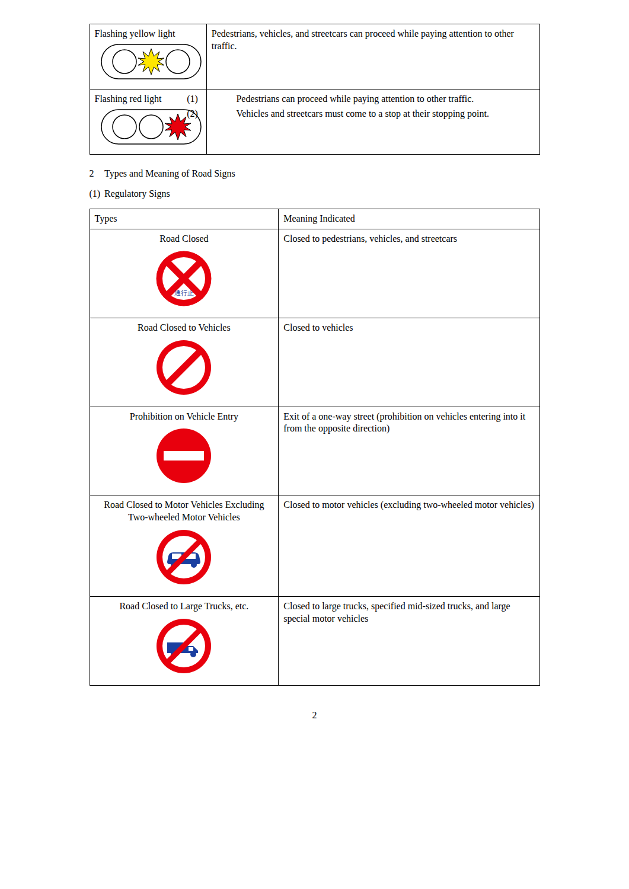| Flashing yellow light | Pedestrians, vehicles, and streetcars can proceed while paying attention to other traffic. |
| Flashing red light | (1) Pedestrians can proceed while paying attention to other traffic. (2) Vehicles and streetcars must come to a stop at their stopping point. |
2 Types and Meaning of Road Signs
(1) Regulatory Signs
| Types | Meaning Indicated |
| Road Closed 通行止 | Closed to pedestrians, vehicles, and streetcars |
| Road Closed to Vehicles | Closed to vehicles |
| Prohibition on Vehicle Entry | Exit of a one-way street (prohibition on vehicles entering into it from the opposite direction) |
| Road Closed to Motor Vehicles Excluding Two-wheeled Motor Vehicles | Closed to motor vehicles (excluding two-wheeled motor vehicles) |
| Road Closed to Large Trucks, etc. | Closed to large trucks, specified mid-sized trucks, and large special motor vehicles |
2